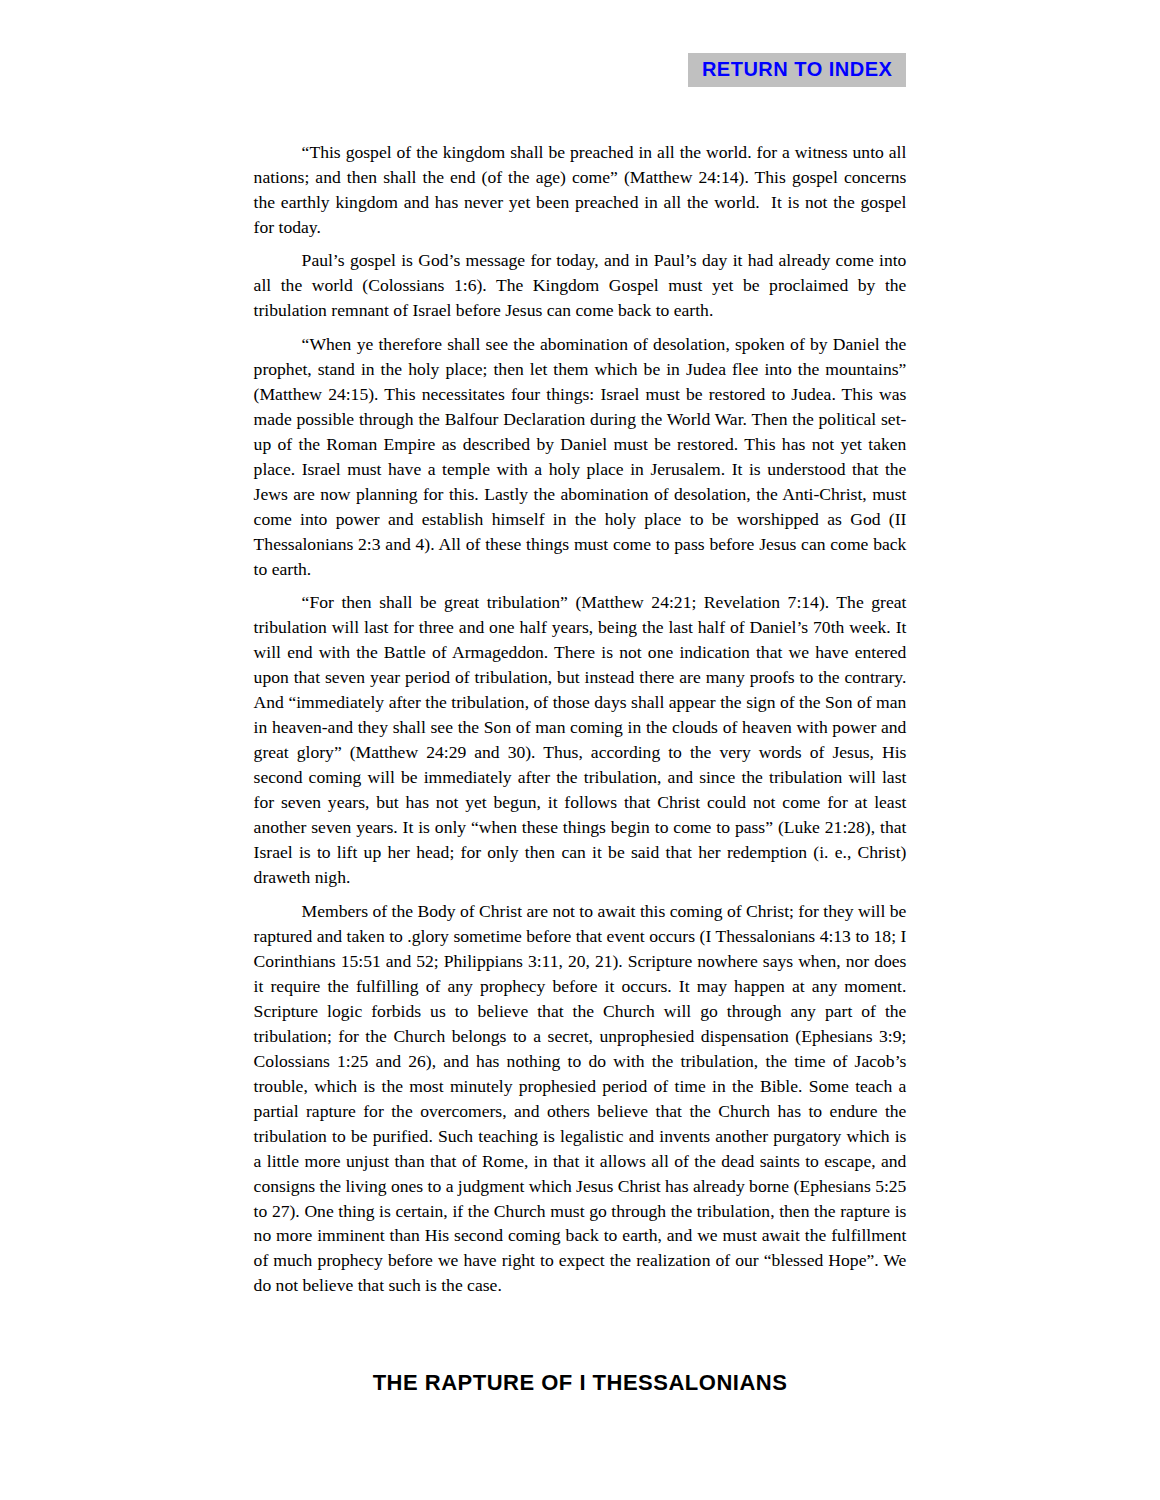RETURN TO INDEX
“This gospel of the kingdom shall be preached in all the world. for a witness unto all nations; and then shall the end (of the age) come” (Matthew 24:14). This gospel concerns the earthly kingdom and has never yet been preached in all the world. It is not the gospel for today.
Paul’s gospel is God’s message for today, and in Paul’s day it had already come into all the world (Colossians 1:6). The Kingdom Gospel must yet be proclaimed by the tribulation remnant of Israel before Jesus can come back to earth.
“When ye therefore shall see the abomination of desolation, spoken of by Daniel the prophet, stand in the holy place; then let them which be in Judea flee into the mountains” (Matthew 24:15). This necessitates four things: Israel must be restored to Judea. This was made possible through the Balfour Declaration during the World War. Then the political set-up of the Roman Empire as described by Daniel must be restored. This has not yet taken place. Israel must have a temple with a holy place in Jerusalem. It is understood that the Jews are now planning for this. Lastly the abomination of desolation, the Anti-Christ, must come into power and establish himself in the holy place to be worshipped as God (II Thessalonians 2:3 and 4). All of these things must come to pass before Jesus can come back to earth.
“For then shall be great tribulation” (Matthew 24:21; Revelation 7:14). The great tribulation will last for three and one half years, being the last half of Daniel’s 70th week. It will end with the Battle of Armageddon. There is not one indication that we have entered upon that seven year period of tribulation, but instead there are many proofs to the contrary. And “immediately after the tribulation, of those days shall appear the sign of the Son of man in heaven-and they shall see the Son of man coming in the clouds of heaven with power and great glory” (Matthew 24:29 and 30). Thus, according to the very words of Jesus, His second coming will be immediately after the tribulation, and since the tribulation will last for seven years, but has not yet begun, it follows that Christ could not come for at least another seven years. It is only “when these things begin to come to pass” (Luke 21:28), that Israel is to lift up her head; for only then can it be said that her redemption (i. e., Christ) draweth nigh.
Members of the Body of Christ are not to await this coming of Christ; for they will be raptured and taken to .glory sometime before that event occurs (I Thessalonians 4:13 to 18; I Corinthians 15:51 and 52; Philippians 3:11, 20, 21). Scripture nowhere says when, nor does it require the fulfilling of any prophecy before it occurs. It may happen at any moment. Scripture logic forbids us to believe that the Church will go through any part of the tribulation; for the Church belongs to a secret, unprophesied dispensation (Ephesians 3:9; Colossians 1:25 and 26), and has nothing to do with the tribulation, the time of Jacob’s trouble, which is the most minutely prophesied period of time in the Bible. Some teach a partial rapture for the overcomers, and others believe that the Church has to endure the tribulation to be purified. Such teaching is legalistic and invents another purgatory which is a little more unjust than that of Rome, in that it allows all of the dead saints to escape, and consigns the living ones to a judgment which Jesus Christ has already borne (Ephesians 5:25 to 27). One thing is certain, if the Church must go through the tribulation, then the rapture is no more imminent than His second coming back to earth, and we must await the fulfillment of much prophecy before we have right to expect the realization of our “blessed Hope”. We do not believe that such is the case.
THE RAPTURE OF I THESSALONIANS